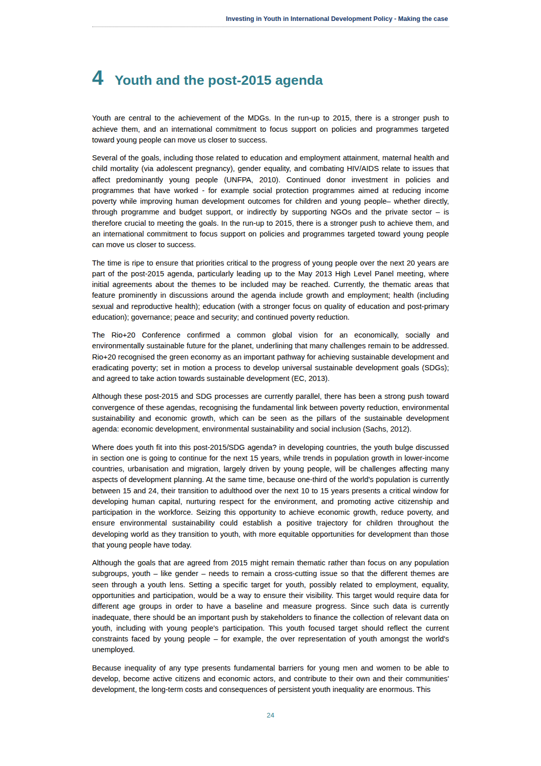Investing in Youth in International Development Policy - Making the case
4 Youth and the post-2015 agenda
Youth are central to the achievement of the MDGs. In the run-up to 2015, there is a stronger push to achieve them, and an international commitment to focus support on policies and programmes targeted toward young people can move us closer to success.
Several of the goals, including those related to education and employment attainment, maternal health and child mortality (via adolescent pregnancy), gender equality, and combating HIV/AIDS relate to issues that affect predominantly young people (UNFPA, 2010). Continued donor investment in policies and programmes that have worked - for example social protection programmes aimed at reducing income poverty while improving human development outcomes for children and young people– whether directly, through programme and budget support, or indirectly by supporting NGOs and the private sector – is therefore crucial to meeting the goals. In the run-up to 2015, there is a stronger push to achieve them, and an international commitment to focus support on policies and programmes targeted toward young people can move us closer to success.
The time is ripe to ensure that priorities critical to the progress of young people over the next 20 years are part of the post-2015 agenda, particularly leading up to the May 2013 High Level Panel meeting, where initial agreements about the themes to be included may be reached. Currently, the thematic areas that feature prominently in discussions around the agenda include growth and employment; health (including sexual and reproductive health); education (with a stronger focus on quality of education and post-primary education); governance; peace and security; and continued poverty reduction.
The Rio+20 Conference confirmed a common global vision for an economically, socially and environmentally sustainable future for the planet, underlining that many challenges remain to be addressed. Rio+20 recognised the green economy as an important pathway for achieving sustainable development and eradicating poverty; set in motion a process to develop universal sustainable development goals (SDGs); and agreed to take action towards sustainable development (EC, 2013).
Although these post-2015 and SDG processes are currently parallel, there has been a strong push toward convergence of these agendas, recognising the fundamental link between poverty reduction, environmental sustainability and economic growth, which can be seen as the pillars of the sustainable development agenda: economic development, environmental sustainability and social inclusion (Sachs, 2012).
Where does youth fit into this post-2015/SDG agenda? in developing countries, the youth bulge discussed in section one is going to continue for the next 15 years, while trends in population growth in lower-income countries, urbanisation and migration, largely driven by young people, will be challenges affecting many aspects of development planning. At the same time, because one-third of the world's population is currently between 15 and 24, their transition to adulthood over the next 10 to 15 years presents a critical window for developing human capital, nurturing respect for the environment, and promoting active citizenship and participation in the workforce. Seizing this opportunity to achieve economic growth, reduce poverty, and ensure environmental sustainability could establish a positive trajectory for children throughout the developing world as they transition to youth, with more equitable opportunities for development than those that young people have today.
Although the goals that are agreed from 2015 might remain thematic rather than focus on any population subgroups, youth – like gender – needs to remain a cross-cutting issue so that the different themes are seen through a youth lens. Setting a specific target for youth, possibly related to employment, equality, opportunities and participation, would be a way to ensure their visibility. This target would require data for different age groups in order to have a baseline and measure progress. Since such data is currently inadequate, there should be an important push by stakeholders to finance the collection of relevant data on youth, including with young people's participation. This youth focused target should reflect the current constraints faced by young people – for example, the over representation of youth amongst the world's unemployed.
Because inequality of any type presents fundamental barriers for young men and women to be able to develop, become active citizens and economic actors, and contribute to their own and their communities' development, the long-term costs and consequences of persistent youth inequality are enormous. This
24